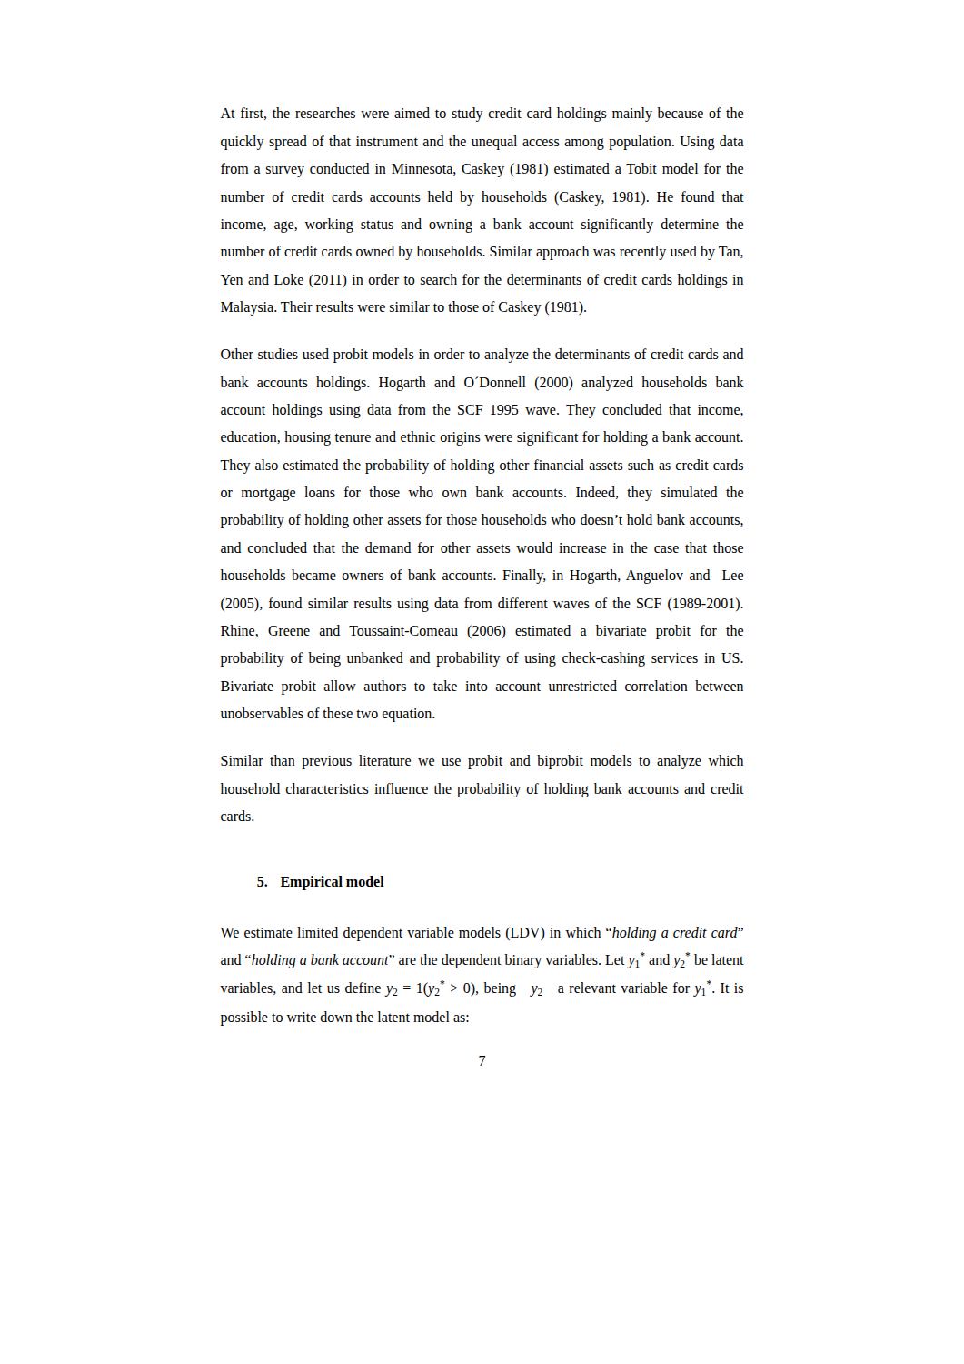At first, the researches were aimed to study credit card holdings mainly because of the quickly spread of that instrument and the unequal access among population. Using data from a survey conducted in Minnesota, Caskey (1981) estimated a Tobit model for the number of credit cards accounts held by households (Caskey, 1981). He found that income, age, working status and owning a bank account significantly determine the number of credit cards owned by households. Similar approach was recently used by Tan, Yen and Loke (2011) in order to search for the determinants of credit cards holdings in Malaysia. Their results were similar to those of Caskey (1981).
Other studies used probit models in order to analyze the determinants of credit cards and bank accounts holdings. Hogarth and O´Donnell (2000) analyzed households bank account holdings using data from the SCF 1995 wave. They concluded that income, education, housing tenure and ethnic origins were significant for holding a bank account. They also estimated the probability of holding other financial assets such as credit cards or mortgage loans for those who own bank accounts. Indeed, they simulated the probability of holding other assets for those households who doesn’t hold bank accounts, and concluded that the demand for other assets would increase in the case that those households became owners of bank accounts. Finally, in Hogarth, Anguelov and Lee (2005), found similar results using data from different waves of the SCF (1989-2001). Rhine, Greene and Toussaint-Comeau (2006) estimated a bivariate probit for the probability of being unbanked and probability of using check-cashing services in US. Bivariate probit allow authors to take into account unrestricted correlation between unobservables of these two equation.
Similar than previous literature we use probit and biprobit models to analyze which household characteristics influence the probability of holding bank accounts and credit cards.
5. Empirical model
We estimate limited dependent variable models (LDV) in which “holding a credit card” and “holding a bank account” are the dependent binary variables. Let y1* and y2* be latent variables, and let us define y2 = 1(y2* > 0), being y2 a relevant variable for y1*. It is possible to write down the latent model as:
7